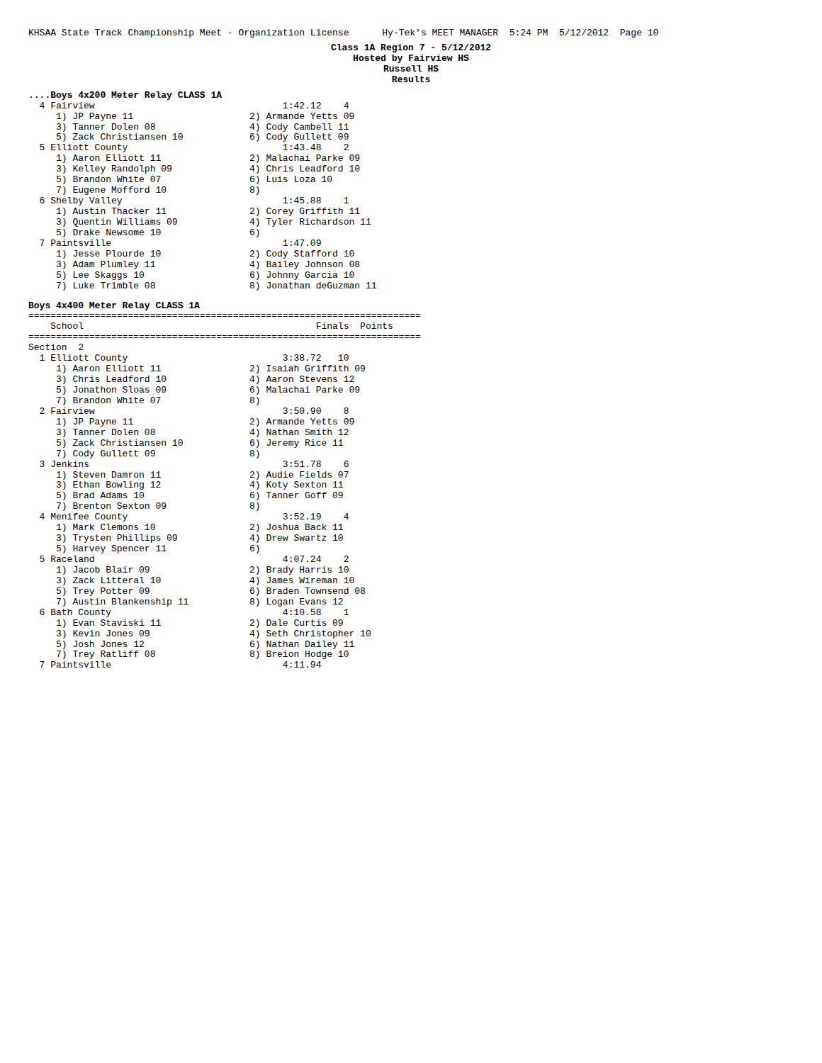KHSAA State Track Championship Meet - Organization License Hy-Tek's MEET MANAGER 5:24 PM 5/12/2012 Page 10
Class 1A Region 7 - 5/12/2012
Hosted by Fairview HS
Russell HS
Results
....Boys 4x200 Meter Relay CLASS 1A
  4 Fairview                                  1:42.12    4
     1) JP Payne 11                     2) Armande Yetts 09
     3) Tanner Dolen 08                 4) Cody Cambell 11
     5) Zack Christiansen 10            6) Cody Gullett 09
  5 Elliott County                            1:43.48    2
     1) Aaron Elliott 11                2) Malachai Parke 09
     3) Kelley Randolph 09              4) Chris Leadford 10
     5) Brandon White 07                6) Luis Loza 10
     7) Eugene Mofford 10               8)
  6 Shelby Valley                             1:45.88    1
     1) Austin Thacker 11               2) Corey Griffith 11
     3) Quentin Williams 09             4) Tyler Richardson 11
     5) Drake Newsome 10                6)
  7 Paintsville                               1:47.09
     1) Jesse Plourde 10                2) Cody Stafford 10
     3) Adam Plumley 11                 4) Bailey Johnson 08
     5) Lee Skaggs 10                   6) Johnny Garcia 10
     7) Luke Trimble 08                 8) Jonathan deGuzman 11
Boys 4x400 Meter Relay CLASS 1A
=======================================================================
    School                                          Finals  Points
=======================================================================
Section  2
  1 Elliott County                            3:38.72   10
     1) Aaron Elliott 11                2) Isaiah Griffith 09
     3) Chris Leadford 10               4) Aaron Stevens 12
     5) Jonathon Sloas 09               6) Malachai Parke 09
     7) Brandon White 07                8)
  2 Fairview                                  3:50.90    8
     1) JP Payne 11                     2) Armande Yetts 09
     3) Tanner Dolen 08                 4) Nathan Smith 12
     5) Zack Christiansen 10            6) Jeremy Rice 11
     7) Cody Gullett 09                 8)
  3 Jenkins                                   3:51.78    6
     1) Steven Damron 11                2) Audie Fields 07
     3) Ethan Bowling 12                4) Koty Sexton 11
     5) Brad Adams 10                   6) Tanner Goff 09
     7) Brenton Sexton 09               8)
  4 Menifee County                            3:52.19    4
     1) Mark Clemons 10                 2) Joshua Back 11
     3) Trysten Phillips 09             4) Drew Swartz 10
     5) Harvey Spencer 11               6)
  5 Raceland                                  4:07.24    2
     1) Jacob Blair 09                  2) Brady Harris 10
     3) Zack Litteral 10                4) James Wireman 10
     5) Trey Potter 09                  6) Braden Townsend 08
     7) Austin Blankenship 11           8) Logan Evans 12
  6 Bath County                               4:10.58    1
     1) Evan Staviski 11                2) Dale Curtis 09
     3) Kevin Jones 09                  4) Seth Christopher 10
     5) Josh Jones 12                   6) Nathan Dailey 11
     7) Trey Ratliff 08                 8) Breion Hodge 10
  7 Paintsville                               4:11.94